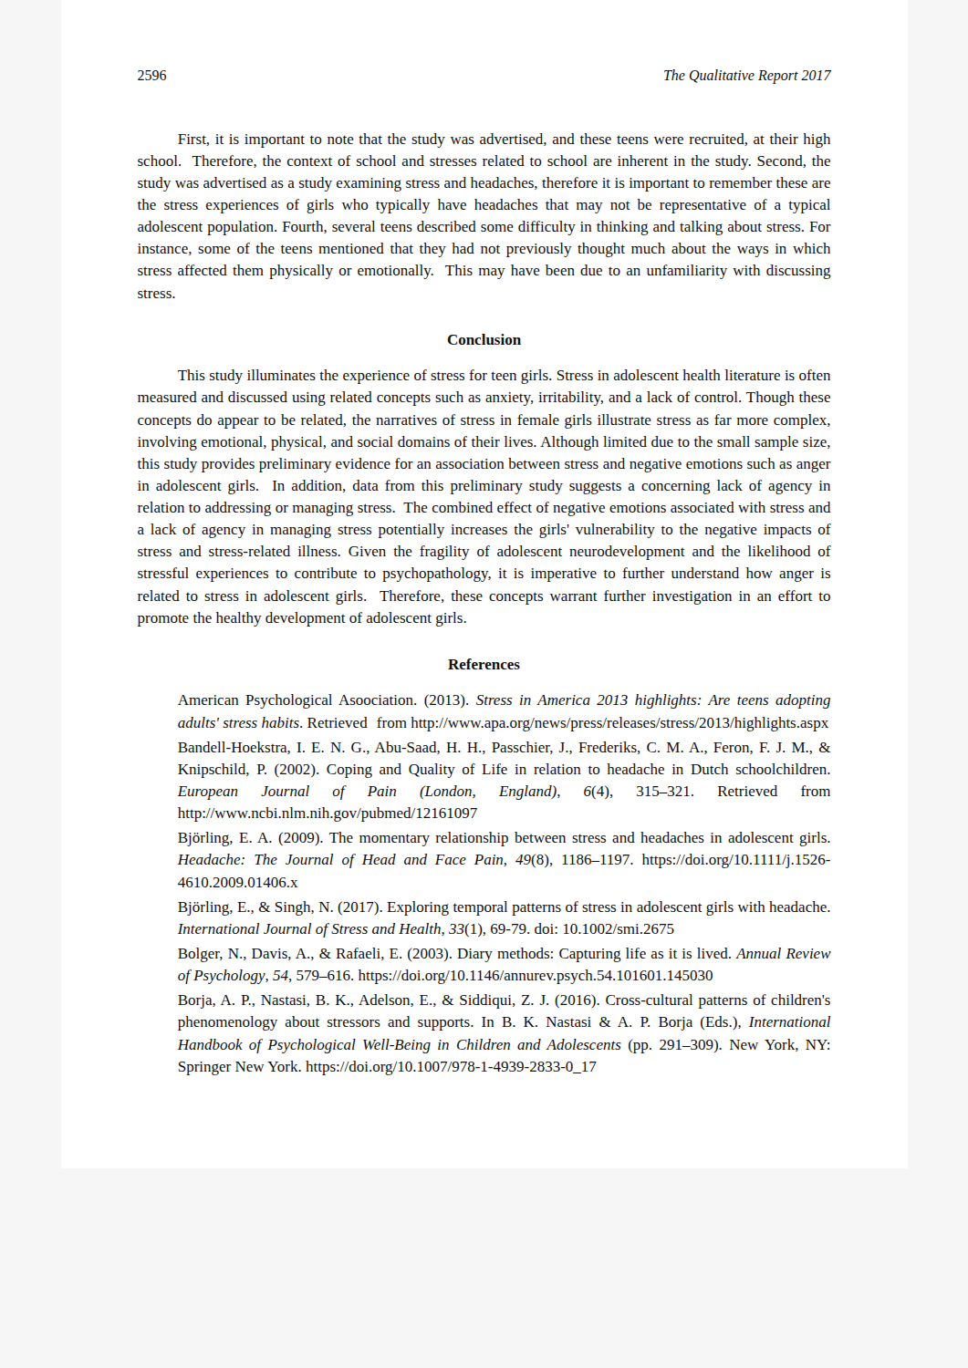2596 The Qualitative Report 2017
First, it is important to note that the study was advertised, and these teens were recruited, at their high school. Therefore, the context of school and stresses related to school are inherent in the study. Second, the study was advertised as a study examining stress and headaches, therefore it is important to remember these are the stress experiences of girls who typically have headaches that may not be representative of a typical adolescent population. Fourth, several teens described some difficulty in thinking and talking about stress. For instance, some of the teens mentioned that they had not previously thought much about the ways in which stress affected them physically or emotionally. This may have been due to an unfamiliarity with discussing stress.
Conclusion
This study illuminates the experience of stress for teen girls. Stress in adolescent health literature is often measured and discussed using related concepts such as anxiety, irritability, and a lack of control. Though these concepts do appear to be related, the narratives of stress in female girls illustrate stress as far more complex, involving emotional, physical, and social domains of their lives. Although limited due to the small sample size, this study provides preliminary evidence for an association between stress and negative emotions such as anger in adolescent girls. In addition, data from this preliminary study suggests a concerning lack of agency in relation to addressing or managing stress. The combined effect of negative emotions associated with stress and a lack of agency in managing stress potentially increases the girls' vulnerability to the negative impacts of stress and stress-related illness. Given the fragility of adolescent neurodevelopment and the likelihood of stressful experiences to contribute to psychopathology, it is imperative to further understand how anger is related to stress in adolescent girls. Therefore, these concepts warrant further investigation in an effort to promote the healthy development of adolescent girls.
References
American Psychological Asoociation. (2013). Stress in America 2013 highlights: Are teens adopting adults' stress habits. Retrieved from http://www.apa.org/news/press/releases/stress/2013/highlights.aspx
Bandell-Hoekstra, I. E. N. G., Abu-Saad, H. H., Passchier, J., Frederiks, C. M. A., Feron, F. J. M., & Knipschild, P. (2002). Coping and Quality of Life in relation to headache in Dutch schoolchildren. European Journal of Pain (London, England), 6(4), 315–321. Retrieved from http://www.ncbi.nlm.nih.gov/pubmed/12161097
Björling, E. A. (2009). The momentary relationship between stress and headaches in adolescent girls. Headache: The Journal of Head and Face Pain, 49(8), 1186–1197. https://doi.org/10.1111/j.1526-4610.2009.01406.x
Björling, E., & Singh, N. (2017). Exploring temporal patterns of stress in adolescent girls with headache. International Journal of Stress and Health, 33(1), 69-79. doi: 10.1002/smi.2675
Bolger, N., Davis, A., & Rafaeli, E. (2003). Diary methods: Capturing life as it is lived. Annual Review of Psychology, 54, 579–616. https://doi.org/10.1146/annurev.psych.54.101601.145030
Borja, A. P., Nastasi, B. K., Adelson, E., & Siddiqui, Z. J. (2016). Cross-cultural patterns of children's phenomenology about stressors and supports. In B. K. Nastasi & A. P. Borja (Eds.), International Handbook of Psychological Well-Being in Children and Adolescents (pp. 291–309). New York, NY: Springer New York. https://doi.org/10.1007/978-1-4939-2833-0_17